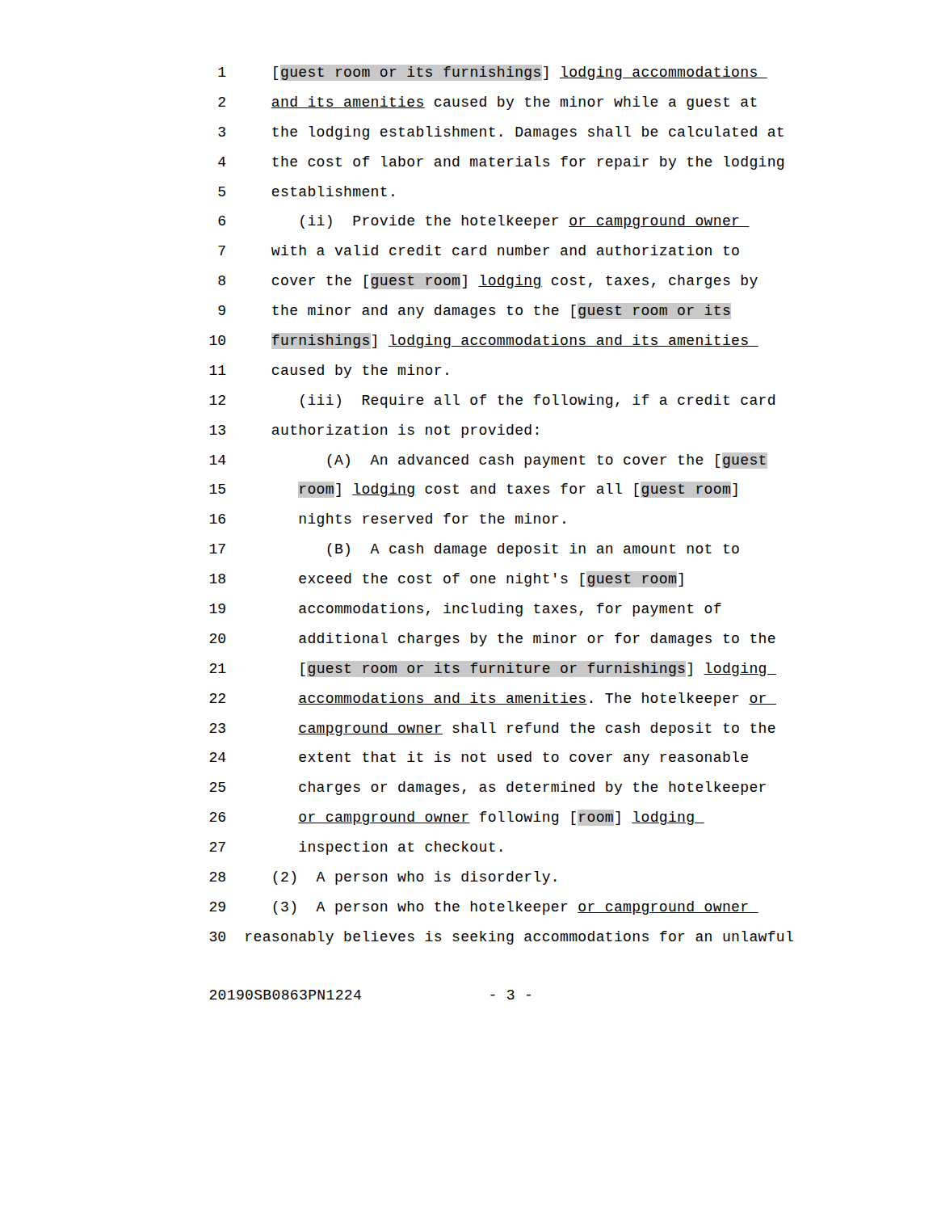| 1 | [ guest room or its furnishings ] lodging accommodations |
| 2 | and its amenities caused by the minor while a guest at |
| 3 | the lodging establishment. Damages shall be calculated at |
| 4 | the cost of labor and materials for repair by the lodging |
| 5 | establishment. |
| 6 | (ii) Provide the hotelkeeper or campground owner |
| 7 | with a valid credit card number and authorization to |
| 8 | cover the [ guest room ] lodging cost, taxes, charges by |
| 9 | the minor and any damages to the [ guest room or its |
| 10 | furnishings ] lodging accommodations and its amenities |
| 11 | caused by the minor. |
| 12 | (iii) Require all of the following, if a credit card |
| 13 | authorization is not provided: |
| 14 | (A) An advanced cash payment to cover the [ guest |
| 15 | room ] lodging cost and taxes for all [ guest room ] |
| 16 | nights reserved for the minor. |
| 17 | (B) A cash damage deposit in an amount not to |
| 18 | exceed the cost of one night's [ guest room ] |
| 19 | accommodations, including taxes, for payment of |
| 20 | additional charges by the minor or for damages to the |
| 21 | [ guest room or its furniture or furnishings ] lodging |
| 22 | accommodations and its amenities . The hotelkeeper or |
| 23 | campground owner shall refund the cash deposit to the |
| 24 | extent that it is not used to cover any reasonable |
| 25 | charges or damages, as determined by the hotelkeeper |
| 26 | or campground owner following [ room ] lodging |
| 27 | inspection at checkout. |
| 28 | (2) A person who is disorderly. |
| 29 | (3) A person who the hotelkeeper or campground owner |
| 30 | reasonably believes is seeking accommodations for an unlawful |
20190SB0863PN1224 - 3 -